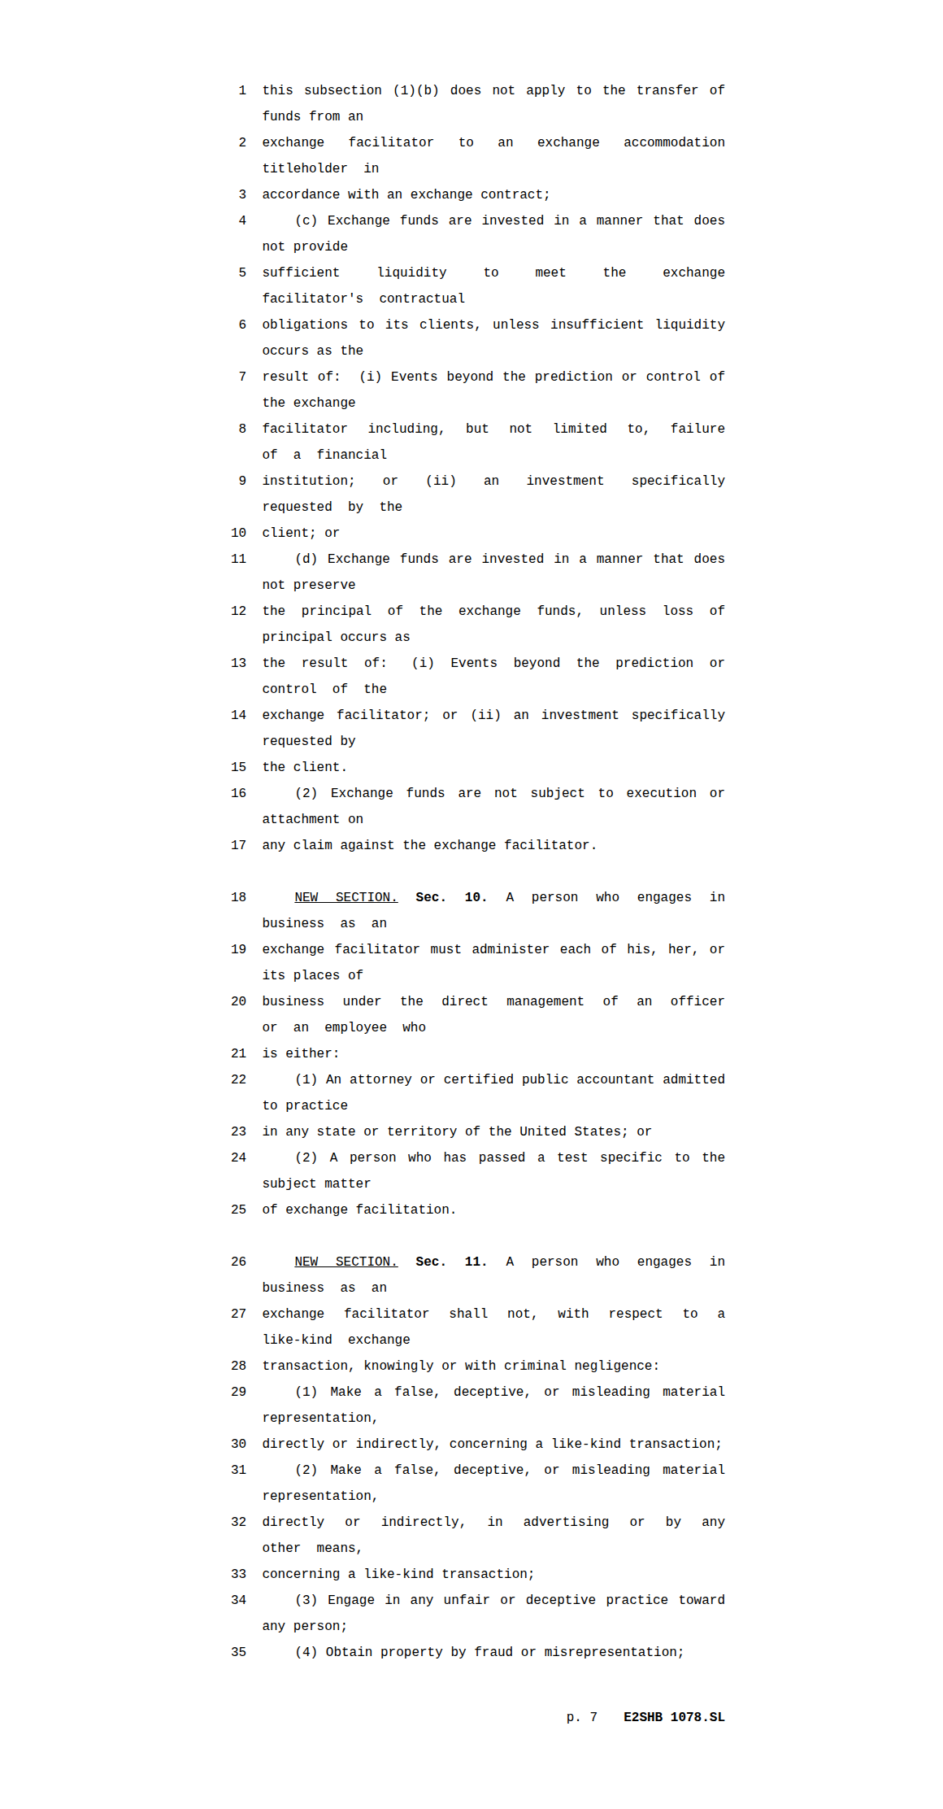1
this subsection (1)(b) does not apply to the transfer of funds from an
2
exchange facilitator to an exchange accommodation titleholder in
3
accordance with an exchange contract;
4
(c) Exchange funds are invested in a manner that does not provide
5
sufficient liquidity to meet the exchange facilitator's contractual
6
obligations to its clients, unless insufficient liquidity occurs as the
7
result of: (i) Events beyond the prediction or control of the exchange
8
facilitator including, but not limited to, failure of a financial
9
institution; or (ii) an investment specifically requested by the
10
client; or
11
(d) Exchange funds are invested in a manner that does not preserve
12
the principal of the exchange funds, unless loss of principal occurs as
13
the result of: (i) Events beyond the prediction or control of the
14
exchange facilitator; or (ii) an investment specifically requested by
15
the client.
16
(2) Exchange funds are not subject to execution or attachment on
17
any claim against the exchange facilitator.
18
NEW SECTION. Sec. 10. A person who engages in business as an
19
exchange facilitator must administer each of his, her, or its places of
20
business under the direct management of an officer or an employee who
21
is either:
22
(1) An attorney or certified public accountant admitted to practice
23
in any state or territory of the United States; or
24
(2) A person who has passed a test specific to the subject matter
25
of exchange facilitation.
26
NEW SECTION. Sec. 11. A person who engages in business as an
27
exchange facilitator shall not, with respect to a like-kind exchange
28
transaction, knowingly or with criminal negligence:
29
(1) Make a false, deceptive, or misleading material representation,
30
directly or indirectly, concerning a like-kind transaction;
31
(2) Make a false, deceptive, or misleading material representation,
32
directly or indirectly, in advertising or by any other means,
33
concerning a like-kind transaction;
34
(3) Engage in any unfair or deceptive practice toward any person;
35
(4) Obtain property by fraud or misrepresentation;
p. 7 E2SHB 1078.SL